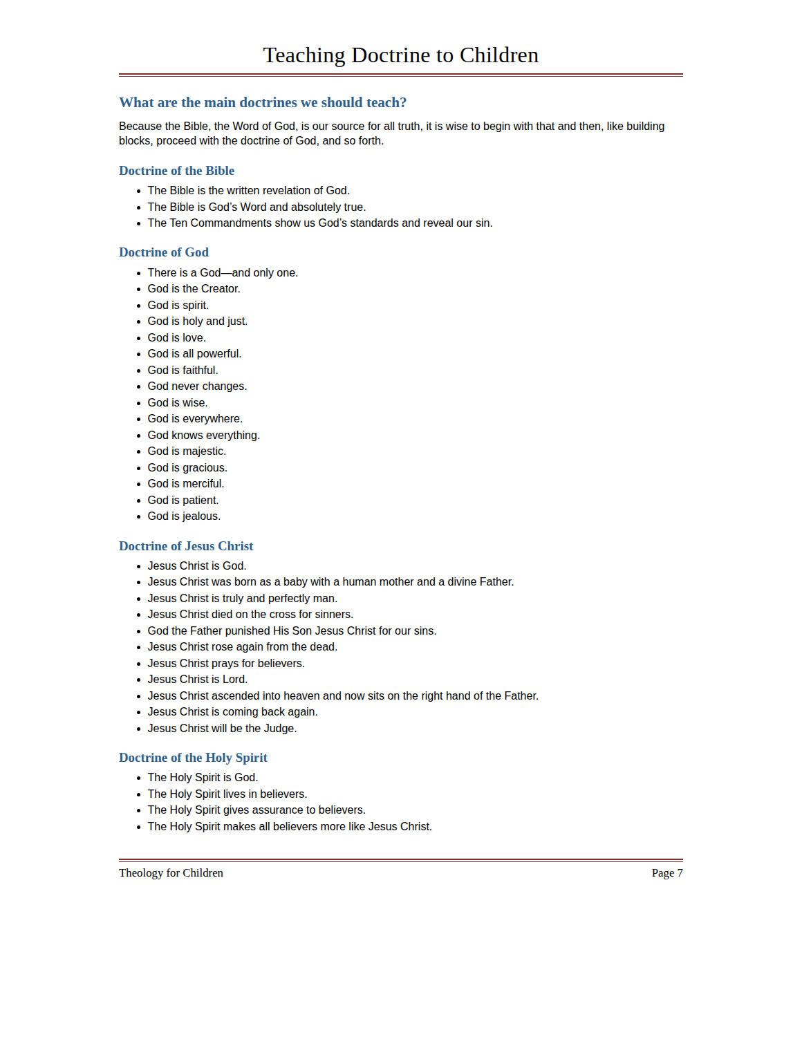Teaching Doctrine to Children
What are the main doctrines we should teach?
Because the Bible, the Word of God, is our source for all truth, it is wise to begin with that and then, like building blocks, proceed with the doctrine of God, and so forth.
Doctrine of the Bible
The Bible is the written revelation of God.
The Bible is God’s Word and absolutely true.
The Ten Commandments show us God’s standards and reveal our sin.
Doctrine of God
There is a God—and only one.
God is the Creator.
God is spirit.
God is holy and just.
God is love.
God is all powerful.
God is faithful.
God never changes.
God is wise.
God is everywhere.
God knows everything.
God is majestic.
God is gracious.
God is merciful.
God is patient.
God is jealous.
Doctrine of Jesus Christ
Jesus Christ is God.
Jesus Christ was born as a baby with a human mother and a divine Father.
Jesus Christ is truly and perfectly man.
Jesus Christ died on the cross for sinners.
God the Father punished His Son Jesus Christ for our sins.
Jesus Christ rose again from the dead.
Jesus Christ prays for believers.
Jesus Christ is Lord.
Jesus Christ ascended into heaven and now sits on the right hand of the Father.
Jesus Christ is coming back again.
Jesus Christ will be the Judge.
Doctrine of the Holy Spirit
The Holy Spirit is God.
The Holy Spirit lives in believers.
The Holy Spirit gives assurance to believers.
The Holy Spirit makes all believers more like Jesus Christ.
Theology for Children Page 7